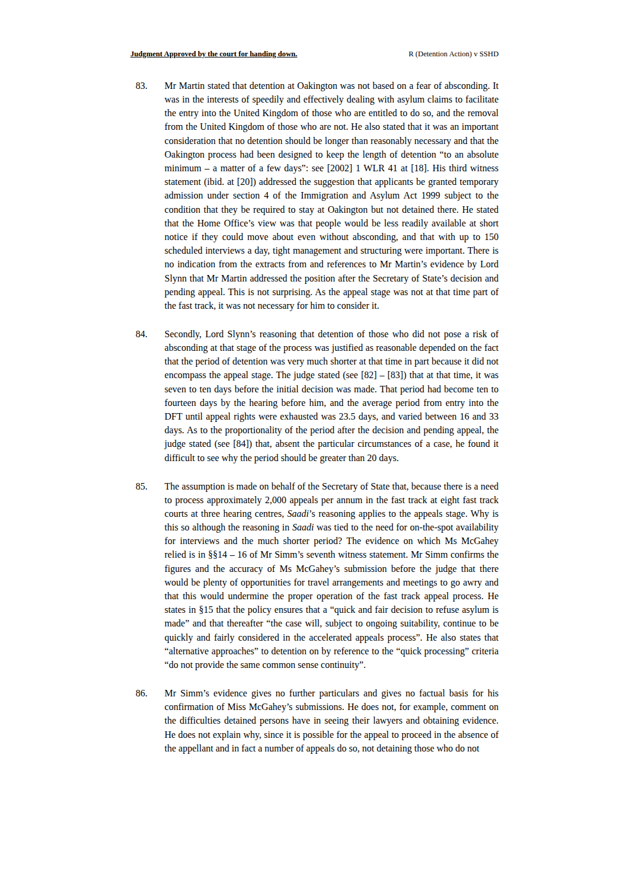Judgment Approved by the court for handing down. R (Detention Action) v SSHD
Mr Martin stated that detention at Oakington was not based on a fear of absconding. It was in the interests of speedily and effectively dealing with asylum claims to facilitate the entry into the United Kingdom of those who are entitled to do so, and the removal from the United Kingdom of those who are not. He also stated that it was an important consideration that no detention should be longer than reasonably necessary and that the Oakington process had been designed to keep the length of detention “to an absolute minimum – a matter of a few days”: see [2002] 1 WLR 41 at [18]. His third witness statement (ibid. at [20]) addressed the suggestion that applicants be granted temporary admission under section 4 of the Immigration and Asylum Act 1999 subject to the condition that they be required to stay at Oakington but not detained there. He stated that the Home Office’s view was that people would be less readily available at short notice if they could move about even without absconding, and that with up to 150 scheduled interviews a day, tight management and structuring were important. There is no indication from the extracts from and references to Mr Martin’s evidence by Lord Slynn that Mr Martin addressed the position after the Secretary of State’s decision and pending appeal. This is not surprising. As the appeal stage was not at that time part of the fast track, it was not necessary for him to consider it.
Secondly, Lord Slynn’s reasoning that detention of those who did not pose a risk of absconding at that stage of the process was justified as reasonable depended on the fact that the period of detention was very much shorter at that time in part because it did not encompass the appeal stage. The judge stated (see [82] – [83]) that at that time, it was seven to ten days before the initial decision was made. That period had become ten to fourteen days by the hearing before him, and the average period from entry into the DFT until appeal rights were exhausted was 23.5 days, and varied between 16 and 33 days. As to the proportionality of the period after the decision and pending appeal, the judge stated (see [84]) that, absent the particular circumstances of a case, he found it difficult to see why the period should be greater than 20 days.
The assumption is made on behalf of the Secretary of State that, because there is a need to process approximately 2,000 appeals per annum in the fast track at eight fast track courts at three hearing centres, Saadi’s reasoning applies to the appeals stage. Why is this so although the reasoning in Saadi was tied to the need for on-the-spot availability for interviews and the much shorter period? The evidence on which Ms McGahey relied is in §§14 – 16 of Mr Simm’s seventh witness statement. Mr Simm confirms the figures and the accuracy of Ms McGahey’s submission before the judge that there would be plenty of opportunities for travel arrangements and meetings to go awry and that this would undermine the proper operation of the fast track appeal process. He states in §15 that the policy ensures that a “quick and fair decision to refuse asylum is made” and that thereafter “the case will, subject to ongoing suitability, continue to be quickly and fairly considered in the accelerated appeals process”. He also states that “alternative approaches” to detention on by reference to the “quick processing” criteria “do not provide the same common sense continuity”.
Mr Simm’s evidence gives no further particulars and gives no factual basis for his confirmation of Miss McGahey’s submissions. He does not, for example, comment on the difficulties detained persons have in seeing their lawyers and obtaining evidence. He does not explain why, since it is possible for the appeal to proceed in the absence of the appellant and in fact a number of appeals do so, not detaining those who do not